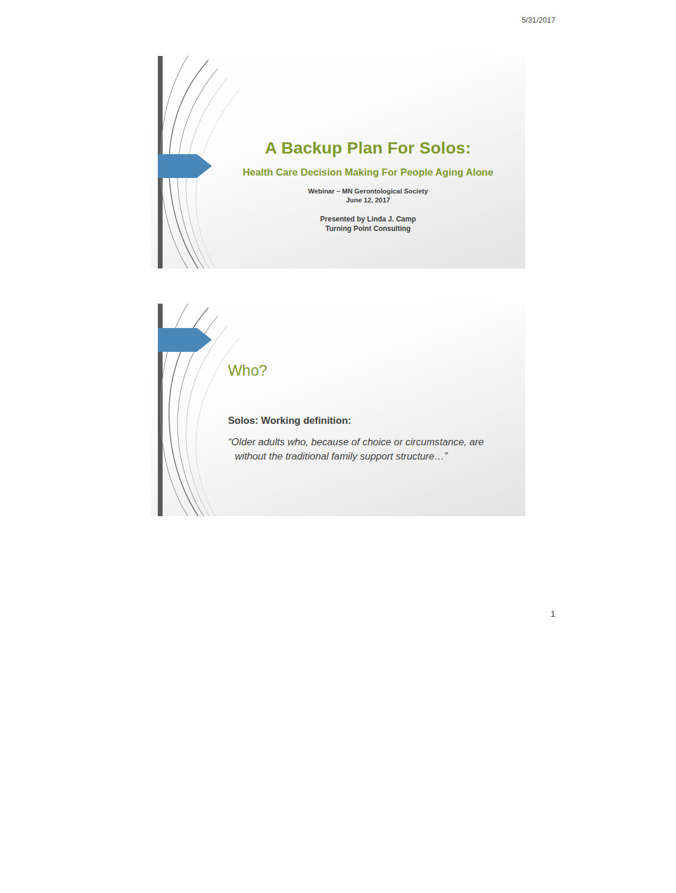5/31/2017
A Backup Plan For Solos:
Health Care Decision Making For People Aging Alone
Webinar – MN Gerontological Society
June 12, 2017
Presented by Linda J. Camp
Turning Point Consulting
Who?
Solos: Working definition:
“Older adults who, because of choice or circumstance, are without the traditional family support structure…”
1